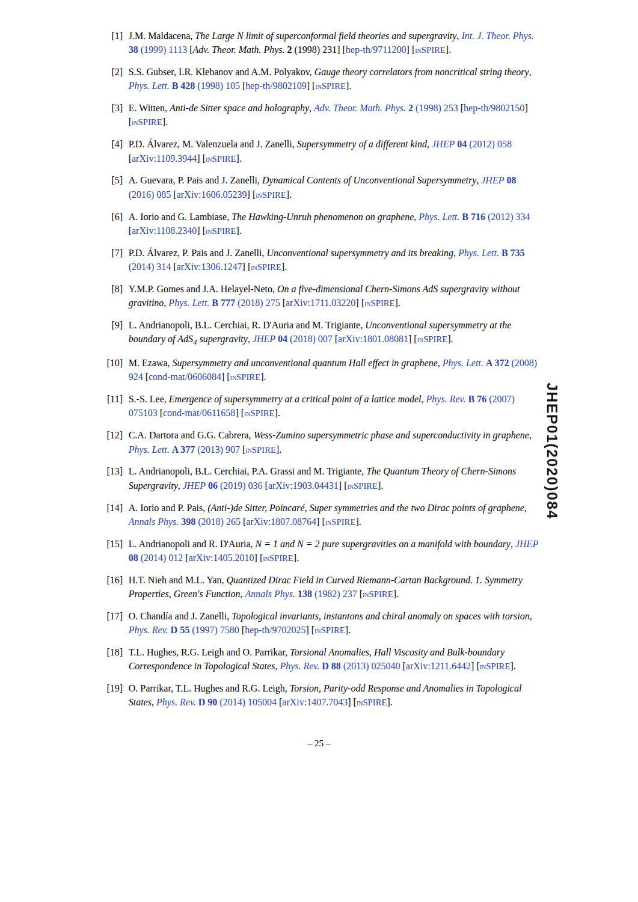JHEP01(2020)084
J.M. Maldacena, The Large N limit of superconformal field theories and supergravity, Int. J. Theor. Phys. 38 (1999) 1113 [Adv. Theor. Math. Phys. 2 (1998) 231] [hep-th/9711200] [inSPIRE].
S.S. Gubser, I.R. Klebanov and A.M. Polyakov, Gauge theory correlators from noncritical string theory, Phys. Lett. B 428 (1998) 105 [hep-th/9802109] [inSPIRE].
E. Witten, Anti-de Sitter space and holography, Adv. Theor. Math. Phys. 2 (1998) 253 [hep-th/9802150] [inSPIRE].
P.D. Álvarez, M. Valenzuela and J. Zanelli, Supersymmetry of a different kind, JHEP 04 (2012) 058 [arXiv:1109.3944] [inSPIRE].
A. Guevara, P. Pais and J. Zanelli, Dynamical Contents of Unconventional Supersymmetry, JHEP 08 (2016) 085 [arXiv:1606.05239] [inSPIRE].
A. Iorio and G. Lambiase, The Hawking-Unruh phenomenon on graphene, Phys. Lett. B 716 (2012) 334 [arXiv:1108.2340] [inSPIRE].
P.D. Álvarez, P. Pais and J. Zanelli, Unconventional supersymmetry and its breaking, Phys. Lett. B 735 (2014) 314 [arXiv:1306.1247] [inSPIRE].
Y.M.P. Gomes and J.A. Helayel-Neto, On a five-dimensional Chern-Simons AdS supergravity without gravitino, Phys. Lett. B 777 (2018) 275 [arXiv:1711.03220] [inSPIRE].
L. Andrianopoli, B.L. Cerchiai, R. D'Auria and M. Trigiante, Unconventional supersymmetry at the boundary of AdS4 supergravity, JHEP 04 (2018) 007 [arXiv:1801.08081] [inSPIRE].
M. Ezawa, Supersymmetry and unconventional quantum Hall effect in graphene, Phys. Lett. A 372 (2008) 924 [cond-mat/0606084] [inSPIRE].
S.-S. Lee, Emergence of supersymmetry at a critical point of a lattice model, Phys. Rev. B 76 (2007) 075103 [cond-mat/0611658] [inSPIRE].
C.A. Dartora and G.G. Cabrera, Wess-Zumino supersymmetric phase and superconductivity in graphene, Phys. Lett. A 377 (2013) 907 [inSPIRE].
L. Andrianopoli, B.L. Cerchiai, P.A. Grassi and M. Trigiante, The Quantum Theory of Chern-Simons Supergravity, JHEP 06 (2019) 036 [arXiv:1903.04431] [inSPIRE].
A. Iorio and P. Pais, (Anti-)de Sitter, Poincaré, Super symmetries and the two Dirac points of graphene, Annals Phys. 398 (2018) 265 [arXiv:1807.08764] [inSPIRE].
L. Andrianopoli and R. D'Auria, N = 1 and N = 2 pure supergravities on a manifold with boundary, JHEP 08 (2014) 012 [arXiv:1405.2010] [inSPIRE].
H.T. Nieh and M.L. Yan, Quantized Dirac Field in Curved Riemann-Cartan Background. 1. Symmetry Properties, Green's Function, Annals Phys. 138 (1982) 237 [inSPIRE].
O. Chandía and J. Zanelli, Topological invariants, instantons and chiral anomaly on spaces with torsion, Phys. Rev. D 55 (1997) 7580 [hep-th/9702025] [inSPIRE].
T.L. Hughes, R.G. Leigh and O. Parrikar, Torsional Anomalies, Hall Viscosity and Bulk-boundary Correspondence in Topological States, Phys. Rev. D 88 (2013) 025040 [arXiv:1211.6442] [inSPIRE].
O. Parrikar, T.L. Hughes and R.G. Leigh, Torsion, Parity-odd Response and Anomalies in Topological States, Phys. Rev. D 90 (2014) 105004 [arXiv:1407.7043] [inSPIRE].
– 25 –